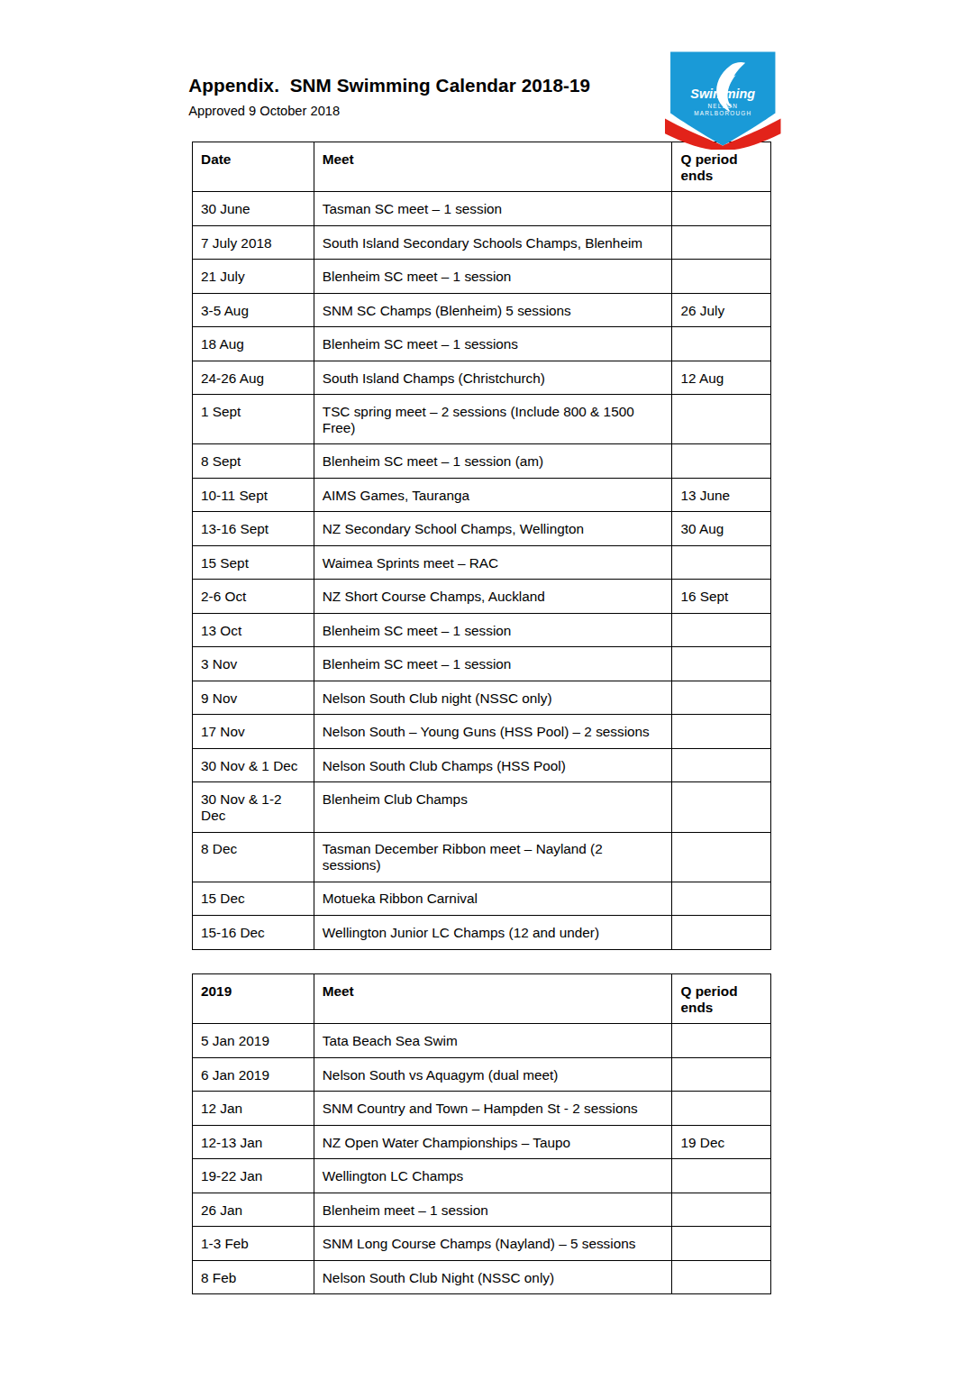Swimming NELSON MARLBOROUGH
Appendix. SNM Swimming Calendar 2018-19
Approved 9 October 2018
| Date | Meet | Q period ends |
| --- | --- | --- |
| 30 June | Tasman SC meet – 1 session | |
| 7 July 2018 | South Island Secondary Schools Champs, Blenheim | |
| 21 July | Blenheim SC meet – 1 session | |
| 3-5 Aug | SNM SC Champs (Blenheim) 5 sessions | 26 July |
| 18 Aug | Blenheim SC meet – 1 sessions | |
| 24-26 Aug | South Island Champs (Christchurch) | 12 Aug |
| 1 Sept | TSC spring meet – 2 sessions (Include 800 & 1500 Free) | |
| 8 Sept | Blenheim SC meet – 1 session (am) | |
| 10-11 Sept | AIMS Games, Tauranga | 13 June |
| 13-16 Sept | NZ Secondary School Champs, Wellington | 30 Aug |
| 15 Sept | Waimea Sprints meet – RAC | |
| 2-6 Oct | NZ Short Course Champs, Auckland | 16 Sept |
| 13 Oct | Blenheim SC meet – 1 session | |
| 3 Nov | Blenheim SC meet – 1 session | |
| 9 Nov | Nelson South Club night (NSSC only) | |
| 17 Nov | Nelson South – Young Guns (HSS Pool) – 2 sessions | |
| 30 Nov & 1 Dec | Nelson South Club Champs (HSS Pool) | |
| 30 Nov & 1-2 Dec | Blenheim Club Champs | |
| 8 Dec | Tasman December Ribbon meet – Nayland (2 sessions) | |
| 15 Dec | Motueka Ribbon Carnival | |
| 15-16 Dec | Wellington Junior LC Champs (12 and under) | |
| 2019 | Meet | Q period ends |
| --- | --- | --- |
| 5 Jan 2019 | Tata Beach Sea Swim | |
| 6 Jan 2019 | Nelson South vs Aquagym (dual meet) | |
| 12 Jan | SNM Country and Town – Hampden St - 2 sessions | |
| 12-13 Jan | NZ Open Water Championships – Taupo | 19 Dec |
| 19-22 Jan | Wellington LC Champs | |
| 26 Jan | Blenheim meet – 1 session | |
| 1-3 Feb | SNM Long Course Champs (Nayland) – 5 sessions | |
| 8 Feb | Nelson South Club Night (NSSC only) | |